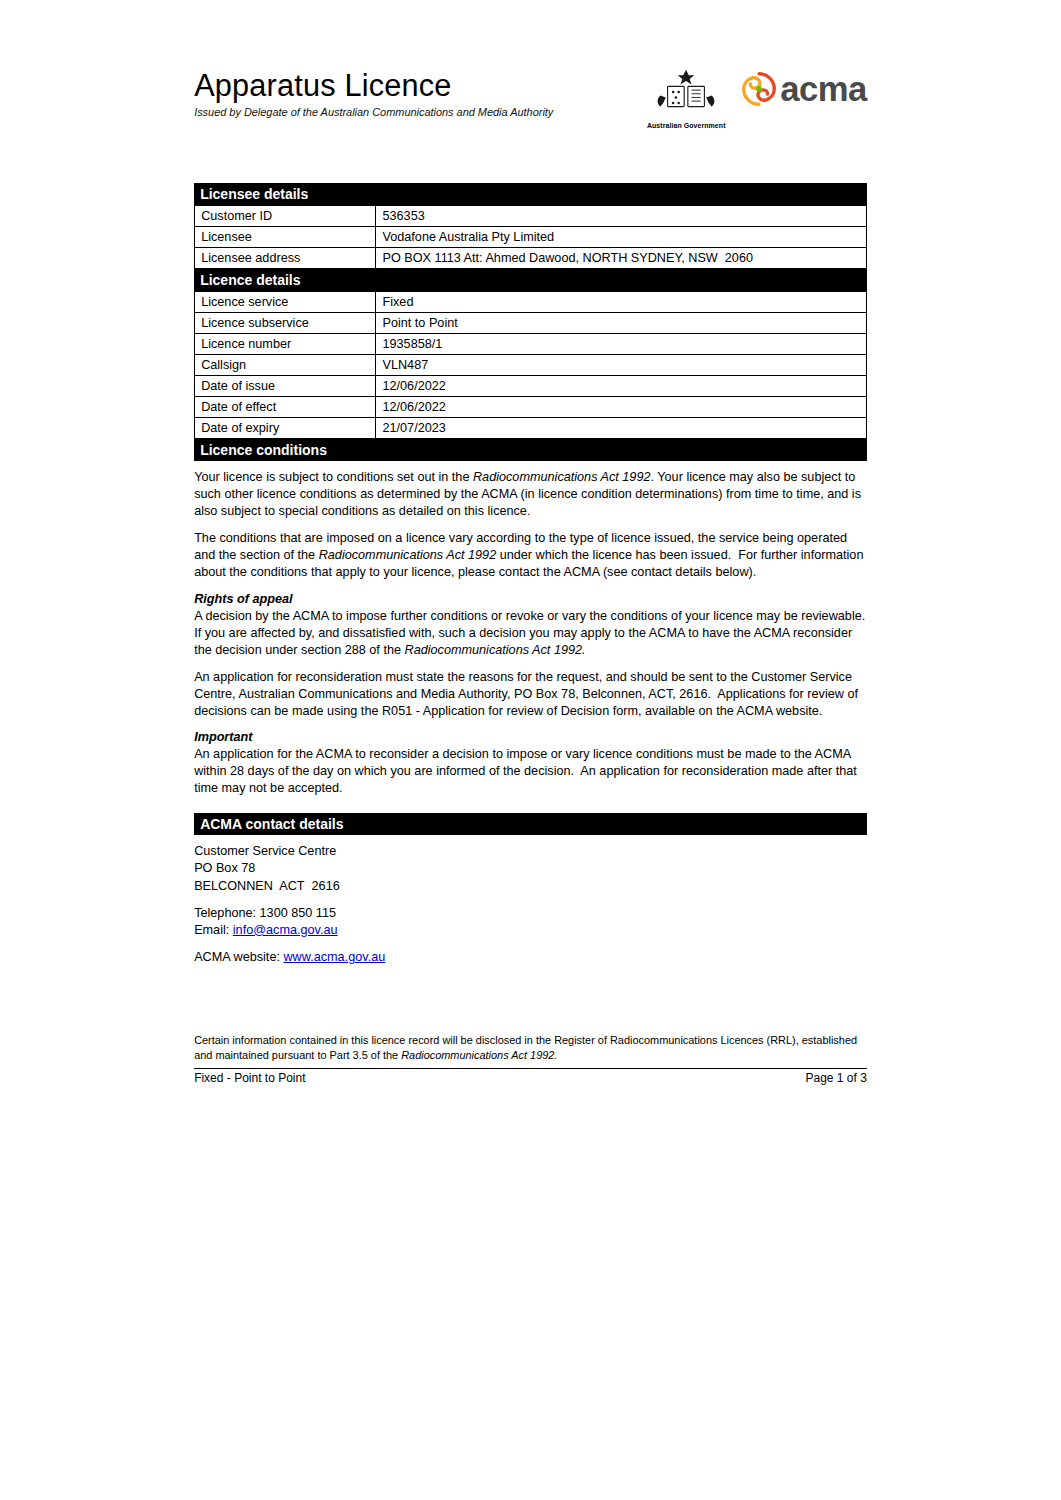Apparatus Licence
Issued by Delegate of the Australian Communications and Media Authority
Australian Government
acma
Licensee details
| Customer ID | 536353 |
| Licensee | Vodafone Australia Pty Limited |
| Licensee address | PO BOX 1113 Att: Ahmed Dawood, NORTH SYDNEY, NSW 2060 |
Licence details
| Licence service | Fixed |
| Licence subservice | Point to Point |
| Licence number | 1935858/1 |
| Callsign | VLN487 |
| Date of issue | 12/06/2022 |
| Date of effect | 12/06/2022 |
| Date of expiry | 21/07/2023 |
Licence conditions
Your licence is subject to conditions set out in the Radiocommunications Act 1992. Your licence may also be subject to such other licence conditions as determined by the ACMA (in licence condition determinations) from time to time, and is also subject to special conditions as detailed on this licence.
The conditions that are imposed on a licence vary according to the type of licence issued, the service being operated and the section of the Radiocommunications Act 1992 under which the licence has been issued. For further information about the conditions that apply to your licence, please contact the ACMA (see contact details below).
Rights of appeal
A decision by the ACMA to impose further conditions or revoke or vary the conditions of your licence may be reviewable. If you are affected by, and dissatisfied with, such a decision you may apply to the ACMA to have the ACMA reconsider the decision under section 288 of the Radiocommunications Act 1992.
An application for reconsideration must state the reasons for the request, and should be sent to the Customer Service Centre, Australian Communications and Media Authority, PO Box 78, Belconnen, ACT, 2616. Applications for review of decisions can be made using the R051 - Application for review of Decision form, available on the ACMA website.
Important
An application for the ACMA to reconsider a decision to impose or vary licence conditions must be made to the ACMA within 28 days of the day on which you are informed of the decision. An application for reconsideration made after that time may not be accepted.
ACMA contact details
Customer Service Centre
PO Box 78
BELCONNEN ACT 2616
Telephone: 1300 850 115
Email: info@acma.gov.au
ACMA website: www.acma.gov.au
Certain information contained in this licence record will be disclosed in the Register of Radiocommunications Licences (RRL), established and maintained pursuant to Part 3.5 of the Radiocommunications Act 1992.
Fixed - Point to Point Page 1 of 3